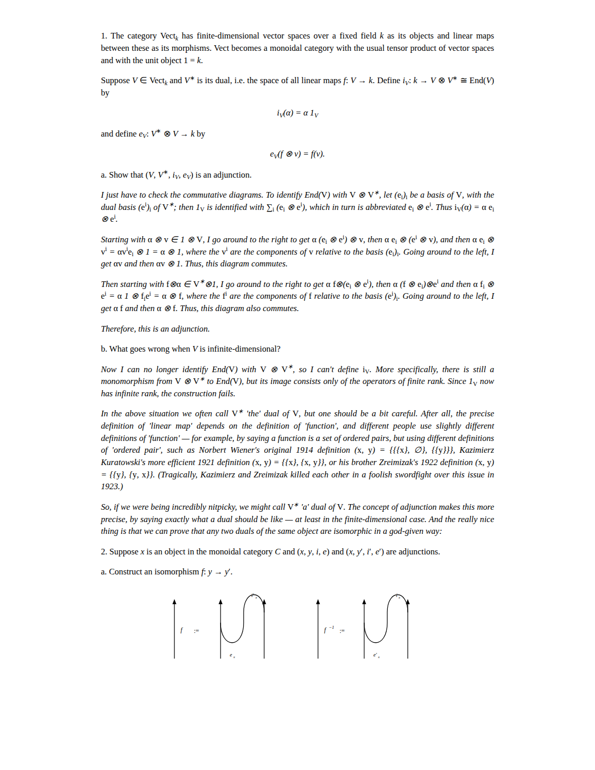1. The category Vectk has finite-dimensional vector spaces over a fixed field k as its objects and linear maps between these as its morphisms. Vect becomes a monoidal category with the usual tensor product of vector spaces and with the unit object 1 = k.
Suppose V ∈ Vectk and V∗ is its dual, i.e. the space of all linear maps f: V → k. Define iV: k → V ⊗ V∗ ≅ End(V) by
iV(α) = α 1V
and define eV: V∗ ⊗ V → k by
eV(f ⊗ v) = f(v).
a. Show that (V, V∗, iV, eV) is an adjunction.
I just have to check the commutative diagrams. To identify End(V) with V ⊗ V∗, let (ei)i be a basis of V, with the dual basis (ei)i of V∗; then 1V is identified with ∑i (ei ⊗ ei), which in turn is abbreviated ei ⊗ ei. Thus iV(α) = α ei ⊗ ei.
Starting with α ⊗ v ∈ 1 ⊗ V, I go around to the right to get α (ei ⊗ ei) ⊗ v, then α ei ⊗ (ei ⊗ v), and then α ei ⊗ vi = αviei ⊗ 1 = α ⊗ 1, where the vi are the components of v relative to the basis (ei)i. Going around to the left, I get αv and then αv ⊗ 1. Thus, this diagram commutes.
Then starting with f⊗α ∈ V∗⊗1, I go around to the right to get α f⊗(ei ⊗ ei), then α (f ⊗ ei)⊗ei and then α fi ⊗ ei = α 1 ⊗ fiei = α ⊗ f, where the fi are the components of f relative to the basis (ei)i. Going around to the left, I get α f and then α ⊗ f. Thus, this diagram also commutes.
Therefore, this is an adjunction.
b. What goes wrong when V is infinite-dimensional?
Now I can no longer identify End(V) with V ⊗ V∗, so I can't define iV. More specifically, there is still a monomorphism from V ⊗ V∗ to End(V), but its image consists only of the operators of finite rank. Since 1V now has infinite rank, the construction fails.
In the above situation we often call V∗ 'the' dual of V, but one should be a bit careful. After all, the precise definition of 'linear map' depends on the definition of 'function', and different people use slightly different definitions of 'function' — for example, by saying a function is a set of ordered pairs, but using different definitions of 'ordered pair', such as Norbert Wiener's original 1914 definition (x, y) = {{{x}, ∅}, {{y}}}, Kazimierz Kuratowski's more efficient 1921 definition (x, y) = {{x}, {x, y}}, or his brother Zreimizak's 1922 definition (x, y) = {{y}, {y, x}}. (Tragically, Kazimierz and Zreimizak killed each other in a foolish swordfight over this issue in 1923.)
So, if we were being incredibly nitpicky, we might call V∗ 'a' dual of V. The concept of adjunction makes this more precise, by saying exactly what a dual should be like — at least in the finite-dimensional case. And the really nice thing is that we can prove that any two duals of the same object are isomorphic in a god-given way:
2. Suppose x is an object in the monoidal category C and (x, y, i, e) and (x, y′, i′, e′) are adjunctions.
a. Construct an isomorphism f: y → y′.
f := e x i′ x f −1 := e′ x i x